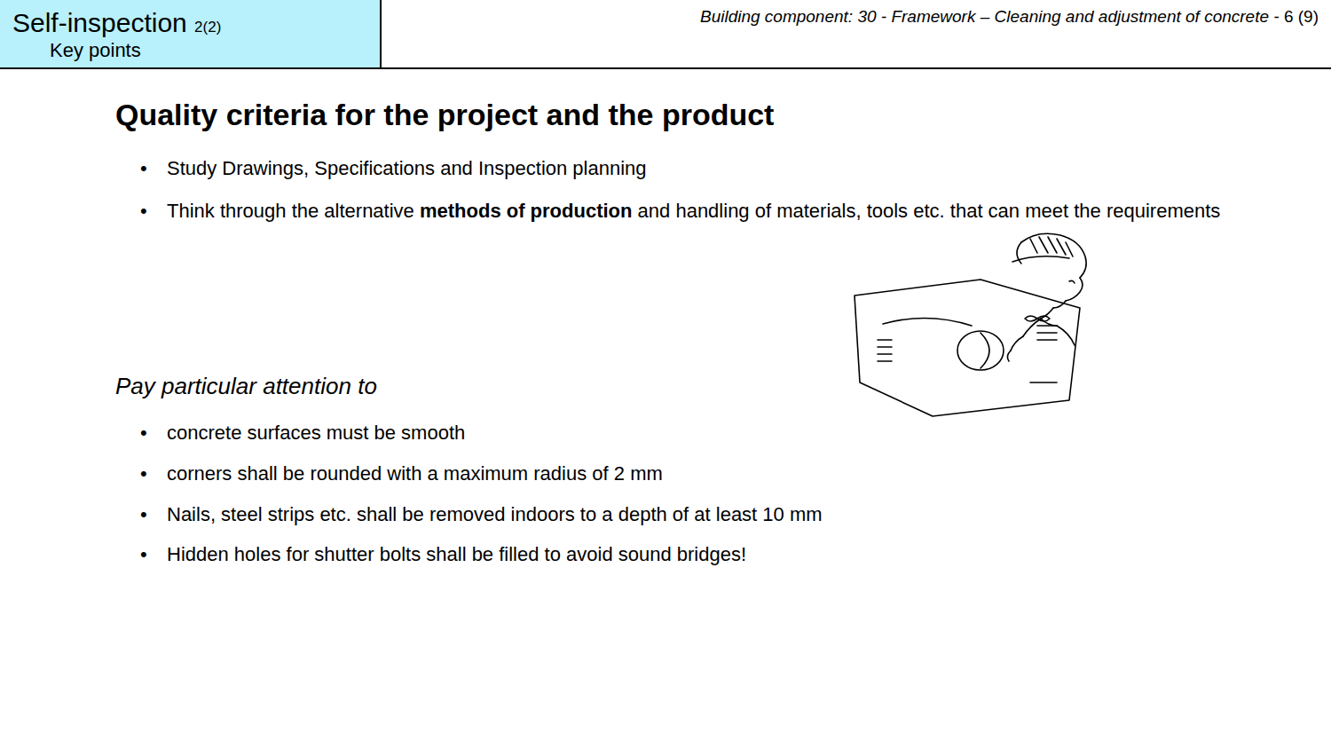Self-inspection 2(2)
Key points
Building component: 30 - Framework – Cleaning and adjustment of concrete - 6 (9)
Quality criteria for the project and the product
Study Drawings, Specifications and Inspection planning
Think through the alternative methods of production and handling of materials, tools etc. that can meet the requirements
Pay particular attention to
concrete surfaces must be smooth
corners shall be rounded with a maximum radius of 2 mm
Nails, steel strips etc. shall be removed indoors to a depth of at least 10 mm
Hidden holes for shutter bolts shall be filled to avoid sound bridges!